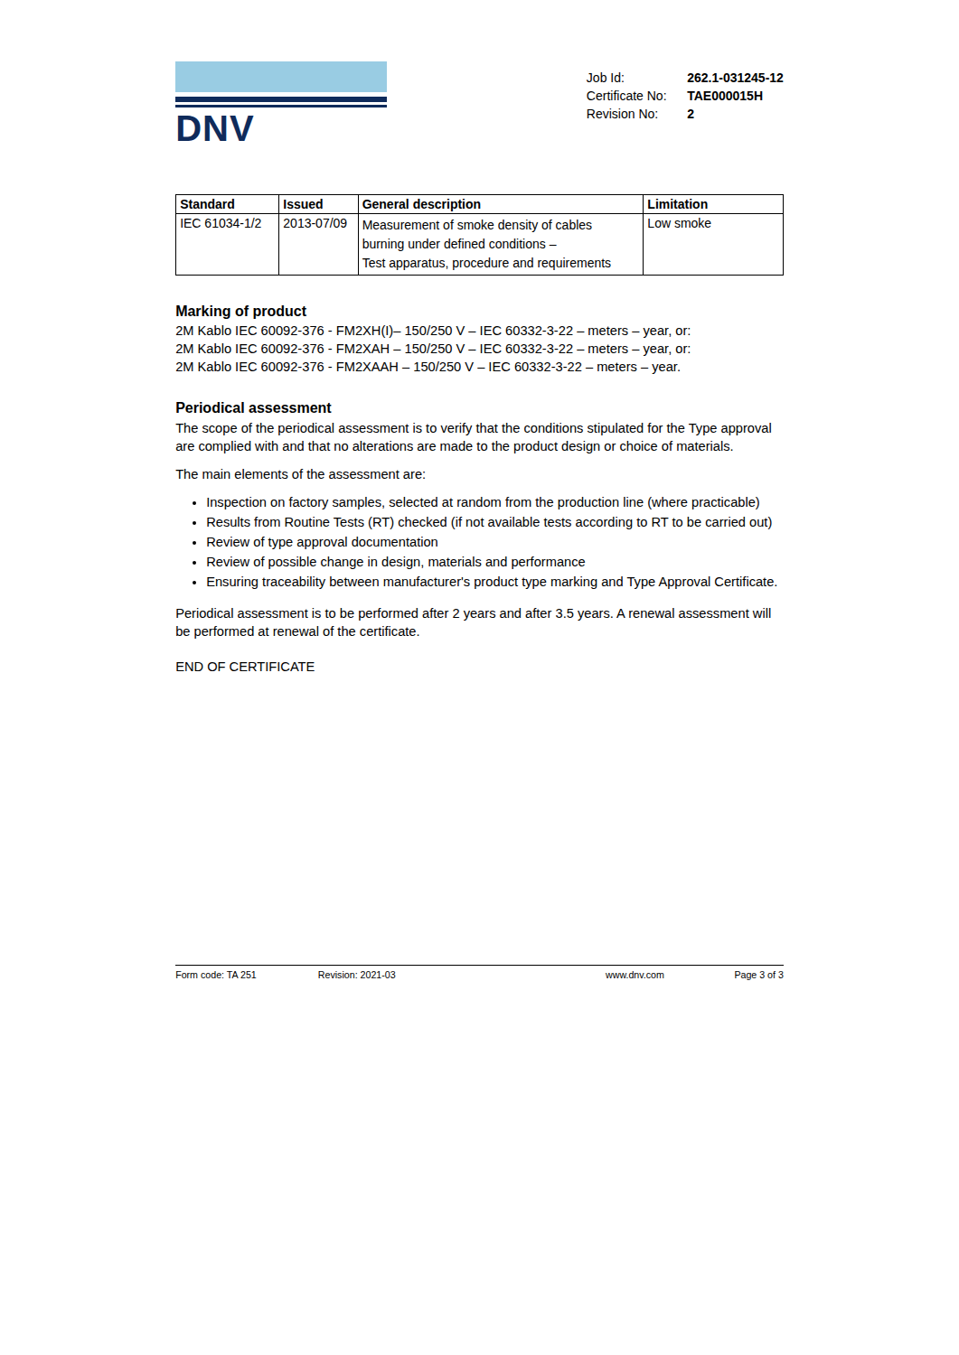DNV
| Job Id: | 262.1-031245-12 |
| Certificate No: | TAE000015H |
| Revision No: | 2 |
| Standard | Issued | General description | Limitation |
| --- | --- | --- | --- |
| IEC 61034-1/2 | 2013-07/09 | Measurement of smoke density of cables burning under defined conditions – Test apparatus, procedure and requirements | Low smoke |
Marking of product
2M Kablo IEC 60092-376 - FM2XH(I)– 150/250 V – IEC 60332-3-22 – meters – year, or:
2M Kablo IEC 60092-376 - FM2XAH – 150/250 V – IEC 60332-3-22 – meters – year, or:
2M Kablo IEC 60092-376 - FM2XAAH – 150/250 V – IEC 60332-3-22 – meters – year.
Periodical assessment
The scope of the periodical assessment is to verify that the conditions stipulated for the Type approval are complied with and that no alterations are made to the product design or choice of materials.
The main elements of the assessment are:
Inspection on factory samples, selected at random from the production line (where practicable)
Results from Routine Tests (RT) checked (if not available tests according to RT to be carried out)
Review of type approval documentation
Review of possible change in design, materials and performance
Ensuring traceability between manufacturer's product type marking and Type Approval Certificate.
Periodical assessment is to be performed after 2 years and after 3.5 years. A renewal assessment will be performed at renewal of the certificate.
END OF CERTIFICATE
Form code: TA 251 Revision: 2021-03 www.dnv.com Page 3 of 3